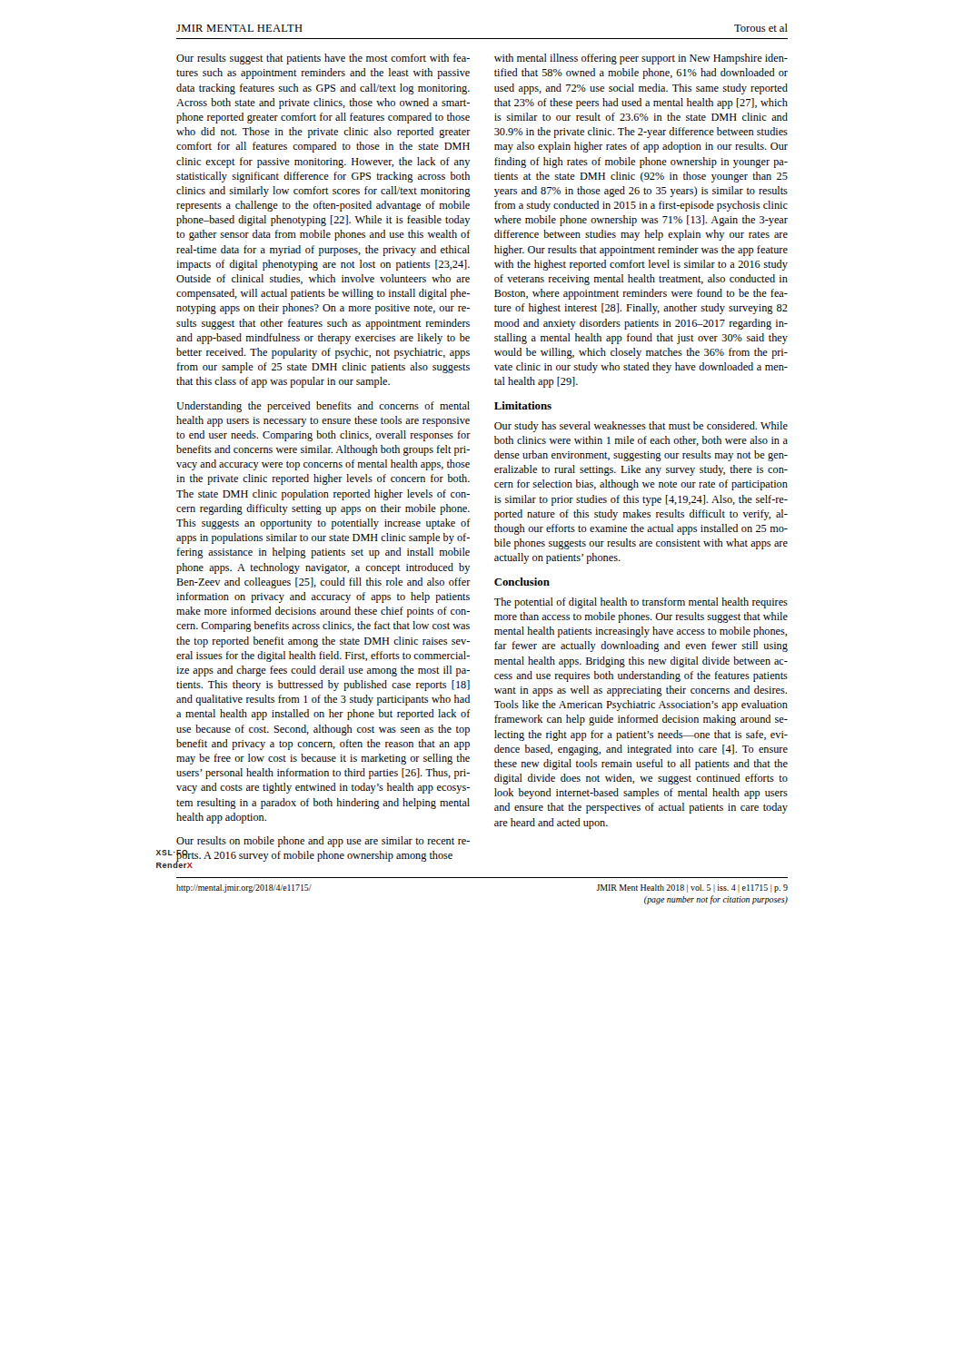JMIR MENTAL HEALTH Torous et al
Our results suggest that patients have the most comfort with features such as appointment reminders and the least with passive data tracking features such as GPS and call/text log monitoring. Across both state and private clinics, those who owned a smartphone reported greater comfort for all features compared to those who did not. Those in the private clinic also reported greater comfort for all features compared to those in the state DMH clinic except for passive monitoring. However, the lack of any statistically significant difference for GPS tracking across both clinics and similarly low comfort scores for call/text monitoring represents a challenge to the often-posited advantage of mobile phone–based digital phenotyping [22]. While it is feasible today to gather sensor data from mobile phones and use this wealth of real-time data for a myriad of purposes, the privacy and ethical impacts of digital phenotyping are not lost on patients [23,24]. Outside of clinical studies, which involve volunteers who are compensated, will actual patients be willing to install digital phenotyping apps on their phones? On a more positive note, our results suggest that other features such as appointment reminders and app-based mindfulness or therapy exercises are likely to be better received. The popularity of psychic, not psychiatric, apps from our sample of 25 state DMH clinic patients also suggests that this class of app was popular in our sample.
Understanding the perceived benefits and concerns of mental health app users is necessary to ensure these tools are responsive to end user needs. Comparing both clinics, overall responses for benefits and concerns were similar. Although both groups felt privacy and accuracy were top concerns of mental health apps, those in the private clinic reported higher levels of concern for both. The state DMH clinic population reported higher levels of concern regarding difficulty setting up apps on their mobile phone. This suggests an opportunity to potentially increase uptake of apps in populations similar to our state DMH clinic sample by offering assistance in helping patients set up and install mobile phone apps. A technology navigator, a concept introduced by Ben-Zeev and colleagues [25], could fill this role and also offer information on privacy and accuracy of apps to help patients make more informed decisions around these chief points of concern. Comparing benefits across clinics, the fact that low cost was the top reported benefit among the state DMH clinic raises several issues for the digital health field. First, efforts to commercialize apps and charge fees could derail use among the most ill patients. This theory is buttressed by published case reports [18] and qualitative results from 1 of the 3 study participants who had a mental health app installed on her phone but reported lack of use because of cost. Second, although cost was seen as the top benefit and privacy a top concern, often the reason that an app may be free or low cost is because it is marketing or selling the users’ personal health information to third parties [26]. Thus, privacy and costs are tightly entwined in today’s health app ecosystem resulting in a paradox of both hindering and helping mental health app adoption.
Our results on mobile phone and app use are similar to recent reports. A 2016 survey of mobile phone ownership among those
with mental illness offering peer support in New Hampshire identified that 58% owned a mobile phone, 61% had downloaded or used apps, and 72% use social media. This same study reported that 23% of these peers had used a mental health app [27], which is similar to our result of 23.6% in the state DMH clinic and 30.9% in the private clinic. The 2-year difference between studies may also explain higher rates of app adoption in our results. Our finding of high rates of mobile phone ownership in younger patients at the state DMH clinic (92% in those younger than 25 years and 87% in those aged 26 to 35 years) is similar to results from a study conducted in 2015 in a first-episode psychosis clinic where mobile phone ownership was 71% [13]. Again the 3-year difference between studies may help explain why our rates are higher. Our results that appointment reminder was the app feature with the highest reported comfort level is similar to a 2016 study of veterans receiving mental health treatment, also conducted in Boston, where appointment reminders were found to be the feature of highest interest [28]. Finally, another study surveying 82 mood and anxiety disorders patients in 2016–2017 regarding installing a mental health app found that just over 30% said they would be willing, which closely matches the 36% from the private clinic in our study who stated they have downloaded a mental health app [29].
Limitations
Our study has several weaknesses that must be considered. While both clinics were within 1 mile of each other, both were also in a dense urban environment, suggesting our results may not be generalizable to rural settings. Like any survey study, there is concern for selection bias, although we note our rate of participation is similar to prior studies of this type [4,19,24]. Also, the self-reported nature of this study makes results difficult to verify, although our efforts to examine the actual apps installed on 25 mobile phones suggests our results are consistent with what apps are actually on patients’ phones.
Conclusion
The potential of digital health to transform mental health requires more than access to mobile phones. Our results suggest that while mental health patients increasingly have access to mobile phones, far fewer are actually downloading and even fewer still using mental health apps. Bridging this new digital divide between access and use requires both understanding of the features patients want in apps as well as appreciating their concerns and desires. Tools like the American Psychiatric Association’s app evaluation framework can help guide informed decision making around selecting the right app for a patient’s needs—one that is safe, evidence based, engaging, and integrated into care [4]. To ensure these new digital tools remain useful to all patients and that the digital divide does not widen, we suggest continued efforts to look beyond internet-based samples of mental health app users and ensure that the perspectives of actual patients in care today are heard and acted upon.
http://mental.jmir.org/2018/4/e11715/
JMIR Ment Health 2018 | vol. 5 | iss. 4 | e11715 | p. 9
(page number not for citation purposes)
XSL·FO RenderX